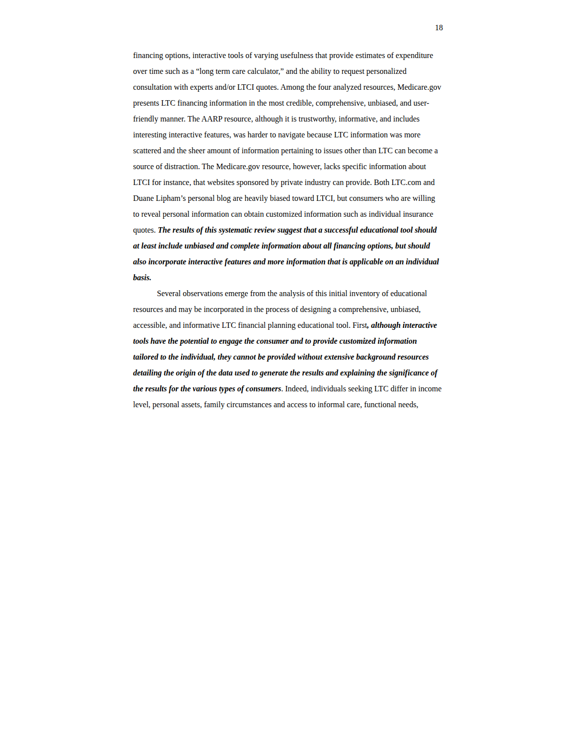18
financing options, interactive tools of varying usefulness that provide estimates of expenditure over time such as a “long term care calculator,” and the ability to request personalized consultation with experts and/or LTCI quotes. Among the four analyzed resources, Medicare.gov presents LTC financing information in the most credible, comprehensive, unbiased, and user-friendly manner. The AARP resource, although it is trustworthy, informative, and includes interesting interactive features, was harder to navigate because LTC information was more scattered and the sheer amount of information pertaining to issues other than LTC can become a source of distraction. The Medicare.gov resource, however, lacks specific information about LTCI for instance, that websites sponsored by private industry can provide. Both LTC.com and Duane Lipham’s personal blog are heavily biased toward LTCI, but consumers who are willing to reveal personal information can obtain customized information such as individual insurance quotes. The results of this systematic review suggest that a successful educational tool should at least include unbiased and complete information about all financing options, but should also incorporate interactive features and more information that is applicable on an individual basis.
Several observations emerge from the analysis of this initial inventory of educational resources and may be incorporated in the process of designing a comprehensive, unbiased, accessible, and informative LTC financial planning educational tool. First, although interactive tools have the potential to engage the consumer and to provide customized information tailored to the individual, they cannot be provided without extensive background resources detailing the origin of the data used to generate the results and explaining the significance of the results for the various types of consumers. Indeed, individuals seeking LTC differ in income level, personal assets, family circumstances and access to informal care, functional needs,